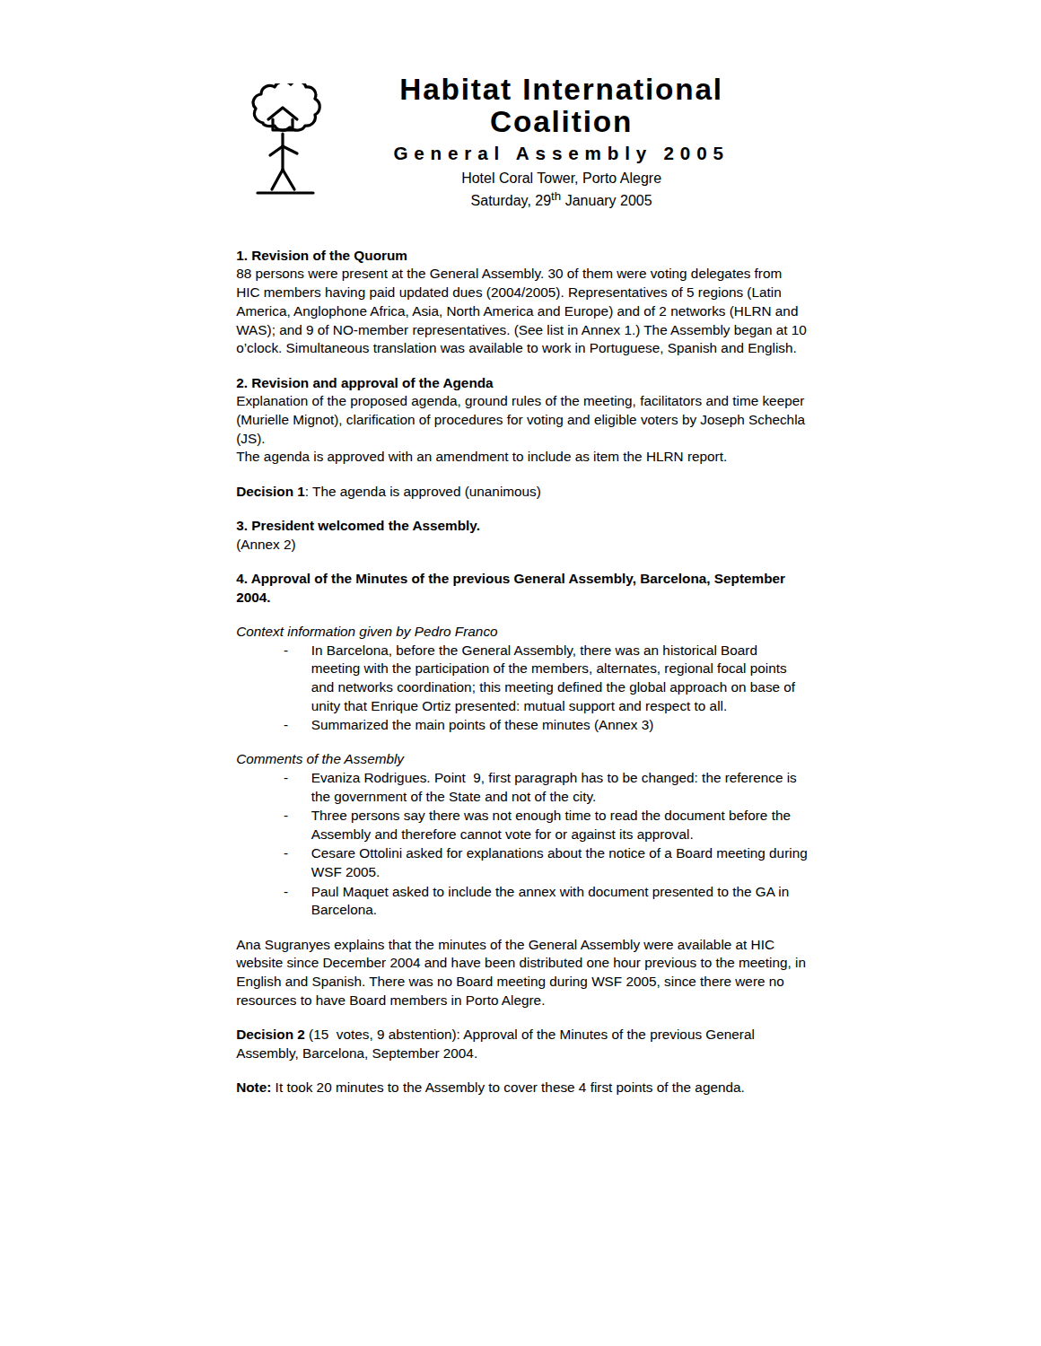Habitat International Coalition
General Assembly 2005
Hotel Coral Tower, Porto Alegre
Saturday, 29th January 2005
1. Revision of the Quorum
88 persons were present at the General Assembly. 30 of them were voting delegates from HIC members having paid updated dues (2004/2005). Representatives of 5 regions (Latin America, Anglophone Africa, Asia, North America and Europe) and of 2 networks (HLRN and WAS); and 9 of NO-member representatives. (See list in Annex 1.) The Assembly began at 10 o’clock. Simultaneous translation was available to work in Portuguese, Spanish and English.
2. Revision and approval of the Agenda
Explanation of the proposed agenda, ground rules of the meeting, facilitators and time keeper (Murielle Mignot), clarification of procedures for voting and eligible voters by Joseph Schechla (JS).
The agenda is approved with an amendment to include as item the HLRN report.
Decision 1: The agenda is approved (unanimous)
3. President welcomed the Assembly.
(Annex 2)
4. Approval of the Minutes of the previous General Assembly, Barcelona, September 2004.
Context information given by Pedro Franco
In Barcelona, before the General Assembly, there was an historical Board meeting with the participation of the members, alternates, regional focal points and networks coordination; this meeting defined the global approach on base of unity that Enrique Ortiz presented: mutual support and respect to all.
Summarized the main points of these minutes (Annex 3)
Comments of the Assembly
Evaniza Rodrigues. Point 9, first paragraph has to be changed: the reference is the government of the State and not of the city.
Three persons say there was not enough time to read the document before the Assembly and therefore cannot vote for or against its approval.
Cesare Ottolini asked for explanations about the notice of a Board meeting during WSF 2005.
Paul Maquet asked to include the annex with document presented to the GA in Barcelona.
Ana Sugranyes explains that the minutes of the General Assembly were available at HIC website since December 2004 and have been distributed one hour previous to the meeting, in English and Spanish. There was no Board meeting during WSF 2005, since there were no resources to have Board members in Porto Alegre.
Decision 2 (15 votes, 9 abstention): Approval of the Minutes of the previous General Assembly, Barcelona, September 2004.
Note: It took 20 minutes to the Assembly to cover these 4 first points of the agenda.